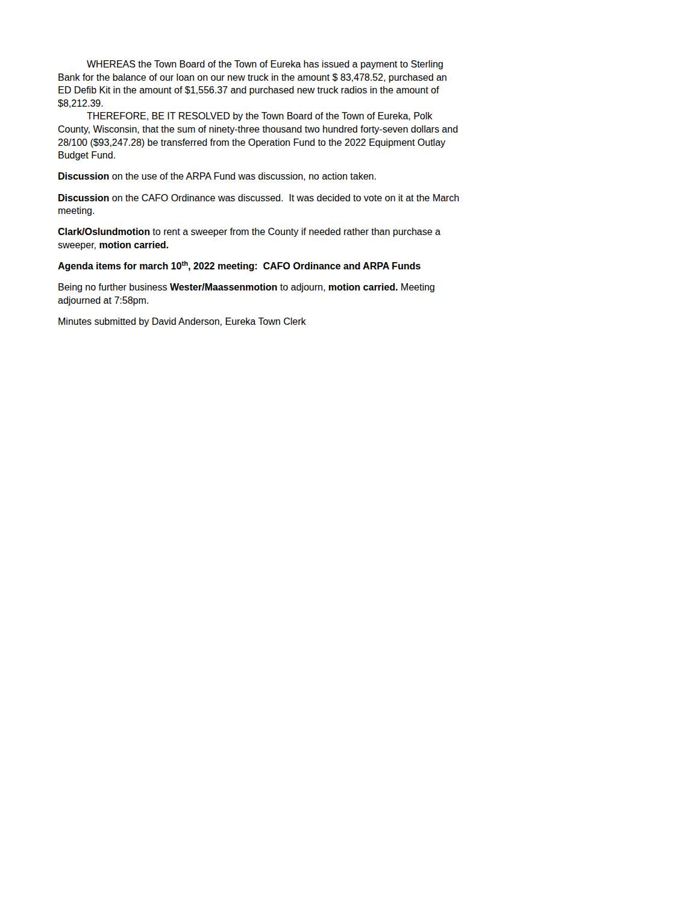WHEREAS the Town Board of the Town of Eureka has issued a payment to Sterling Bank for the balance of our loan on our new truck in the amount $ 83,478.52, purchased an ED Defib Kit in the amount of $1,556.37 and purchased new truck radios in the amount of $8,212.39.
THEREFORE, BE IT RESOLVED by the Town Board of the Town of Eureka, Polk County, Wisconsin, that the sum of ninety-three thousand two hundred forty-seven dollars and 28/100 ($93,247.28) be transferred from the Operation Fund to the 2022 Equipment Outlay Budget Fund.
Discussion on the use of the ARPA Fund was discussion, no action taken.
Discussion on the CAFO Ordinance was discussed. It was decided to vote on it at the March meeting.
Clark/Oslundmotion to rent a sweeper from the County if needed rather than purchase a sweeper, motion carried.
Agenda items for march 10th, 2022 meeting: CAFO Ordinance and ARPA Funds
Being no further business Wester/Maassenmotion to adjourn, motion carried. Meeting adjourned at 7:58pm.
Minutes submitted by David Anderson, Eureka Town Clerk